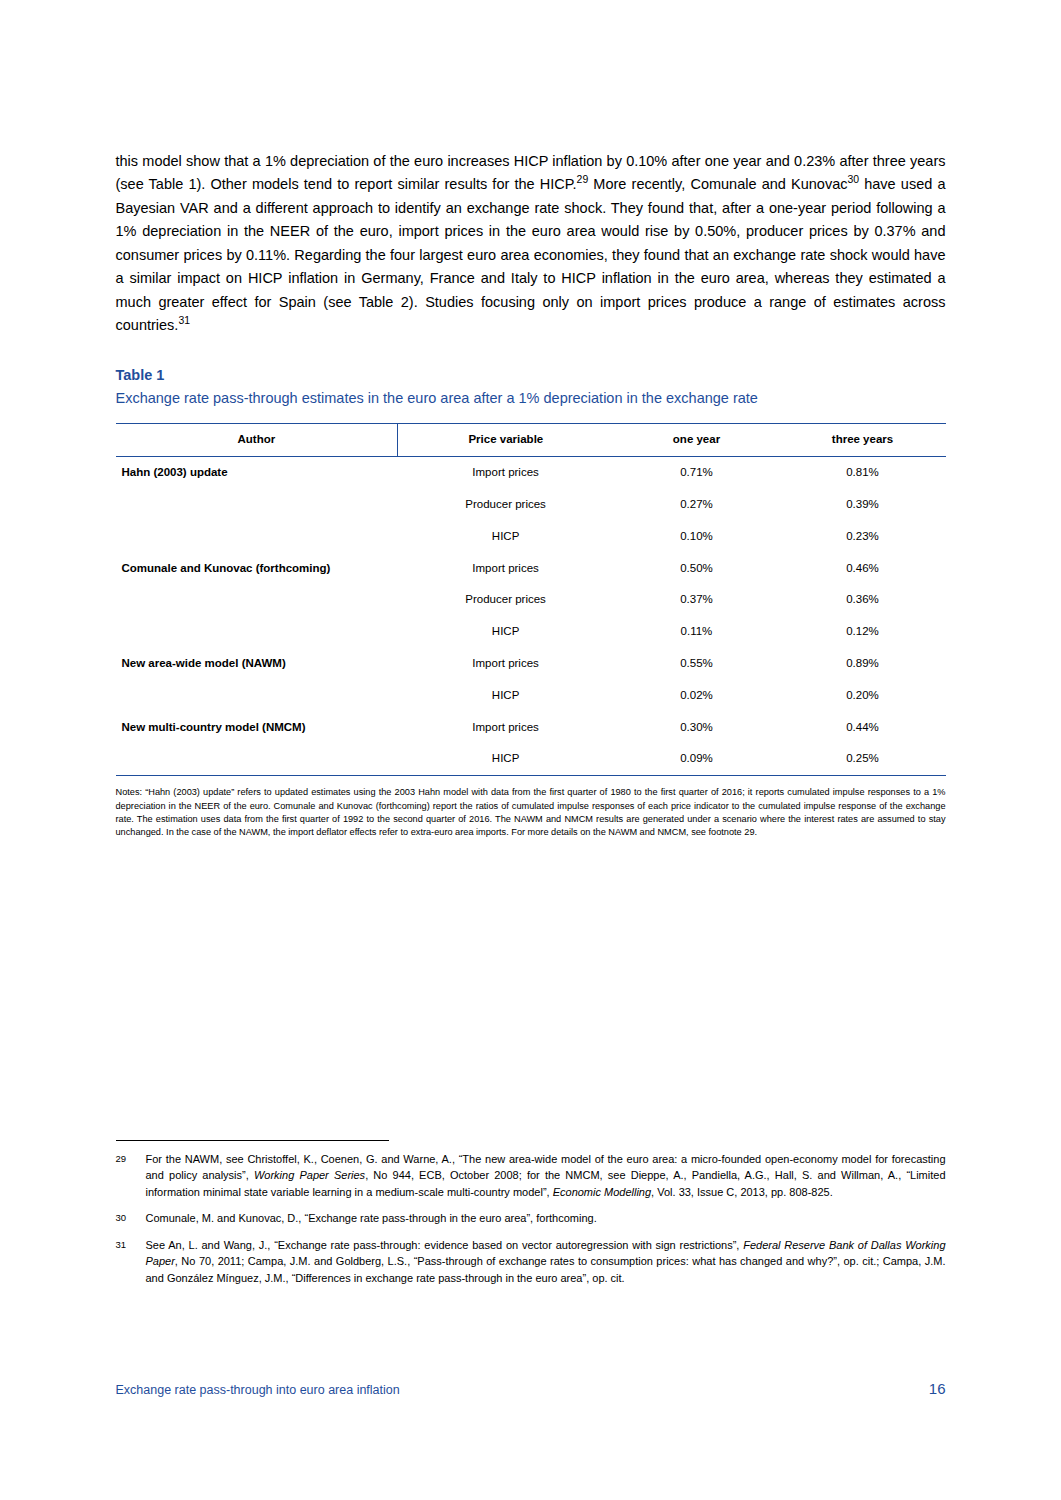this model show that a 1% depreciation of the euro increases HICP inflation by 0.10% after one year and 0.23% after three years (see Table 1). Other models tend to report similar results for the HICP.29 More recently, Comunale and Kunovac30 have used a Bayesian VAR and a different approach to identify an exchange rate shock. They found that, after a one-year period following a 1% depreciation in the NEER of the euro, import prices in the euro area would rise by 0.50%, producer prices by 0.37% and consumer prices by 0.11%. Regarding the four largest euro area economies, they found that an exchange rate shock would have a similar impact on HICP inflation in Germany, France and Italy to HICP inflation in the euro area, whereas they estimated a much greater effect for Spain (see Table 2). Studies focusing only on import prices produce a range of estimates across countries.31
Table 1
Exchange rate pass-through estimates in the euro area after a 1% depreciation in the exchange rate
| Author | Price variable | one year | three years |
| --- | --- | --- | --- |
| Hahn (2003) update | Import prices | 0.71% | 0.81% |
| | Producer prices | 0.27% | 0.39% |
| | HICP | 0.10% | 0.23% |
| Comunale and Kunovac (forthcoming) | Import prices | 0.50% | 0.46% |
| | Producer prices | 0.37% | 0.36% |
| | HICP | 0.11% | 0.12% |
| New area-wide model (NAWM) | Import prices | 0.55% | 0.89% |
| | HICP | 0.02% | 0.20% |
| New multi-country model (NMCM) | Import prices | 0.30% | 0.44% |
| | HICP | 0.09% | 0.25% |
Notes: “Hahn (2003) update” refers to updated estimates using the 2003 Hahn model with data from the first quarter of 1980 to the first quarter of 2016; it reports cumulated impulse responses to a 1% depreciation in the NEER of the euro. Comunale and Kunovac (forthcoming) report the ratios of cumulated impulse responses of each price indicator to the cumulated impulse response of the exchange rate. The estimation uses data from the first quarter of 1992 to the second quarter of 2016. The NAWM and NMCM results are generated under a scenario where the interest rates are assumed to stay unchanged. In the case of the NAWM, the import deflator effects refer to extra-euro area imports. For more details on the NAWM and NMCM, see footnote 29.
29
For the NAWM, see Christoffel, K., Coenen, G. and Warne, A., “The new area-wide model of the euro area: a micro-founded open-economy model for forecasting and policy analysis”, Working Paper Series, No 944, ECB, October 2008; for the NMCM, see Dieppe, A., Pandiella, A.G., Hall, S. and Willman, A., “Limited information minimal state variable learning in a medium-scale multi-country model”, Economic Modelling, Vol. 33, Issue C, 2013, pp. 808-825.
30
Comunale, M. and Kunovac, D., “Exchange rate pass-through in the euro area”, forthcoming.
31
See An, L. and Wang, J., “Exchange rate pass-through: evidence based on vector autoregression with sign restrictions”, Federal Reserve Bank of Dallas Working Paper, No 70, 2011; Campa, J.M. and Goldberg, L.S., “Pass-through of exchange rates to consumption prices: what has changed and why?”, op. cit.; Campa, J.M. and González Mínguez, J.M., “Differences in exchange rate pass-through in the euro area”, op. cit.
Exchange rate pass-through into euro area inflation
16